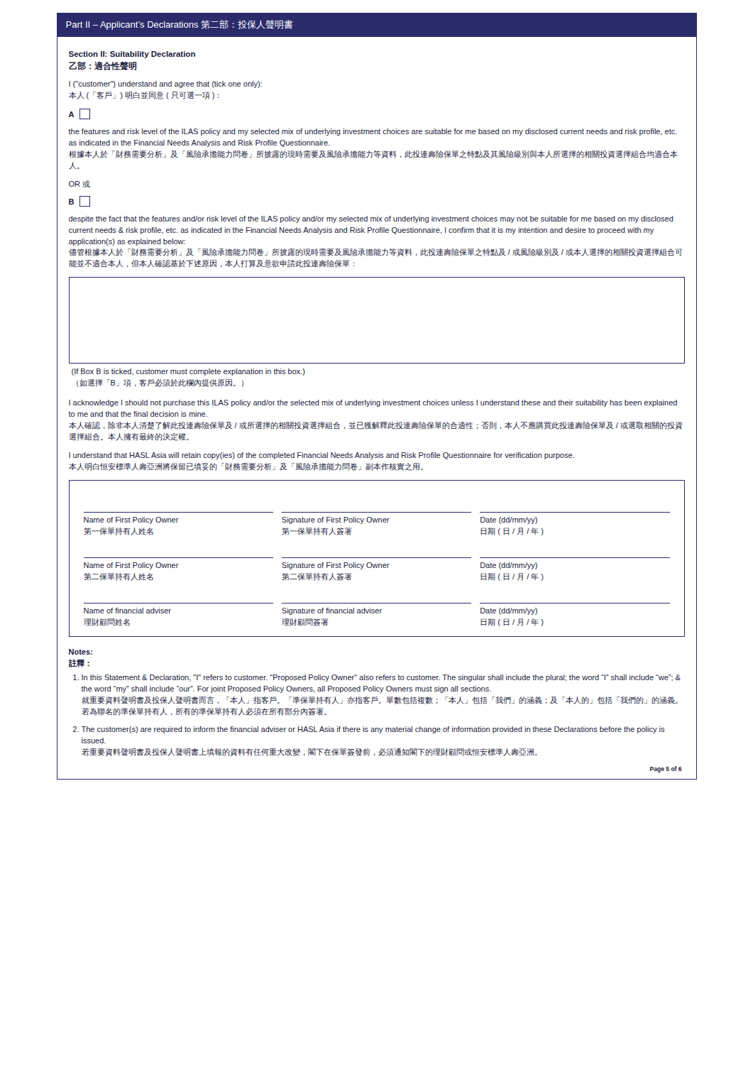Part II – Applicant’s Declarations 第二部：投保人聲明書
Section II: Suitability Declaration 乙部：適合性聲明
I ("customer") understand and agree that (tick one only): 本人 (「客戶」) 明白並同意 ( 只可選一項 )：
A
the features and risk level of the ILAS policy and my selected mix of underlying investment choices are suitable for me based on my disclosed current needs and risk profile, etc. as indicated in the Financial Needs Analysis and Risk Profile Questionnaire. 根據本人於「財務需要分析」及「風險承擔能力問卷」所披露的現時需要及風險承擔能力等資料，此投連壽險保單之特點及其風險級別與本人所選擇的相關投資選擇組合均適合本人。
OR 或
B
despite the fact that the features and/or risk level of the ILAS policy and/or my selected mix of underlying investment choices may not be suitable for me based on my disclosed current needs & risk profile, etc. as indicated in the Financial Needs Analysis and Risk Profile Questionnaire, I confirm that it is my intention and desire to proceed with my application(s) as explained below: 儘管根據本人於「財務需要分析」及「風險承擔能力問卷」所披露的現時需要及風險承擔能力等資料，此投連壽險保單之特點及 / 或風險級別及 / 或本人選擇的相關投資選擇組合可能並不適合本人，但本人確認基於下述原因，本人打算及意欲申請此投連壽險保單：
(If Box B is ticked, customer must complete explanation in this box.) （如選擇「B」項，客戶必須於此欄內提供原因。）
I acknowledge I should not purchase this ILAS policy and/or the selected mix of underlying investment choices unless I understand these and their suitability has been explained to me and that the final decision is mine. 本人確認，除非本人清楚了解此投連壽險保單及 / 或所選擇的相關投資選擇組合，並已獲解釋此投連壽險保單的合適性；否則，本人不應購買此投連壽險保單及 / 或選取相關的投資選擇組合。本人擁有最終的決定權。
I understand that HASL Asia will retain copy(ies) of the completed Financial Needs Analysis and Risk Profile Questionnaire for verification purpose. 本人明白恒安標準人壽亞洲將保留已填妥的「財務需要分析」及「風險承擔能力問卷」副本作核實之用。
| Name of First Policy Owner 第一保單持有人姓名 | Signature of First Policy Owner 第一保單持有人簽署 | Date (dd/mm/yy) 日期 ( 日 / 月 / 年 ) |
| Name of First Policy Owner 第二保單持有人姓名 | Signature of First Policy Owner 第二保單持有人簽署 | Date (dd/mm/yy) 日期 ( 日 / 月 / 年 ) |
| Name of financial adviser 理財顧問姓名 | Signature of financial adviser 理財顧問簽署 | Date (dd/mm/yy) 日期 ( 日 / 月 / 年 ) |
Notes: 註釋：
In this Statement & Declaration, "I" refers to customer. "Proposed Policy Owner" also refers to customer. The singular shall include the plural; the word “I” shall include “we”; & the word “my” shall include “our”. For joint Proposed Policy Owners, all Proposed Policy Owners must sign all sections. 就重要資料聲明書及投保人聲明書而言，「本人」指客戶。「準保單持有人」亦指客戶。單數包括複數；「本人」包括「我們」的涵義；及「本人的」包括「我們的」的涵義。若為聯名的準保單持有人，所有的準保單持有人必須在所有部分內簽署。
The customer(s) are required to inform the financial adviser or HASL Asia if there is any material change of information provided in these Declarations before the policy is issued. 若重要資料聲明書及投保人聲明書上填報的資料有任何重大改變，閣下在保單簽發前，必須通知閣下的理財顧問或恒安標準人壽亞洲。
Page 5 of 6